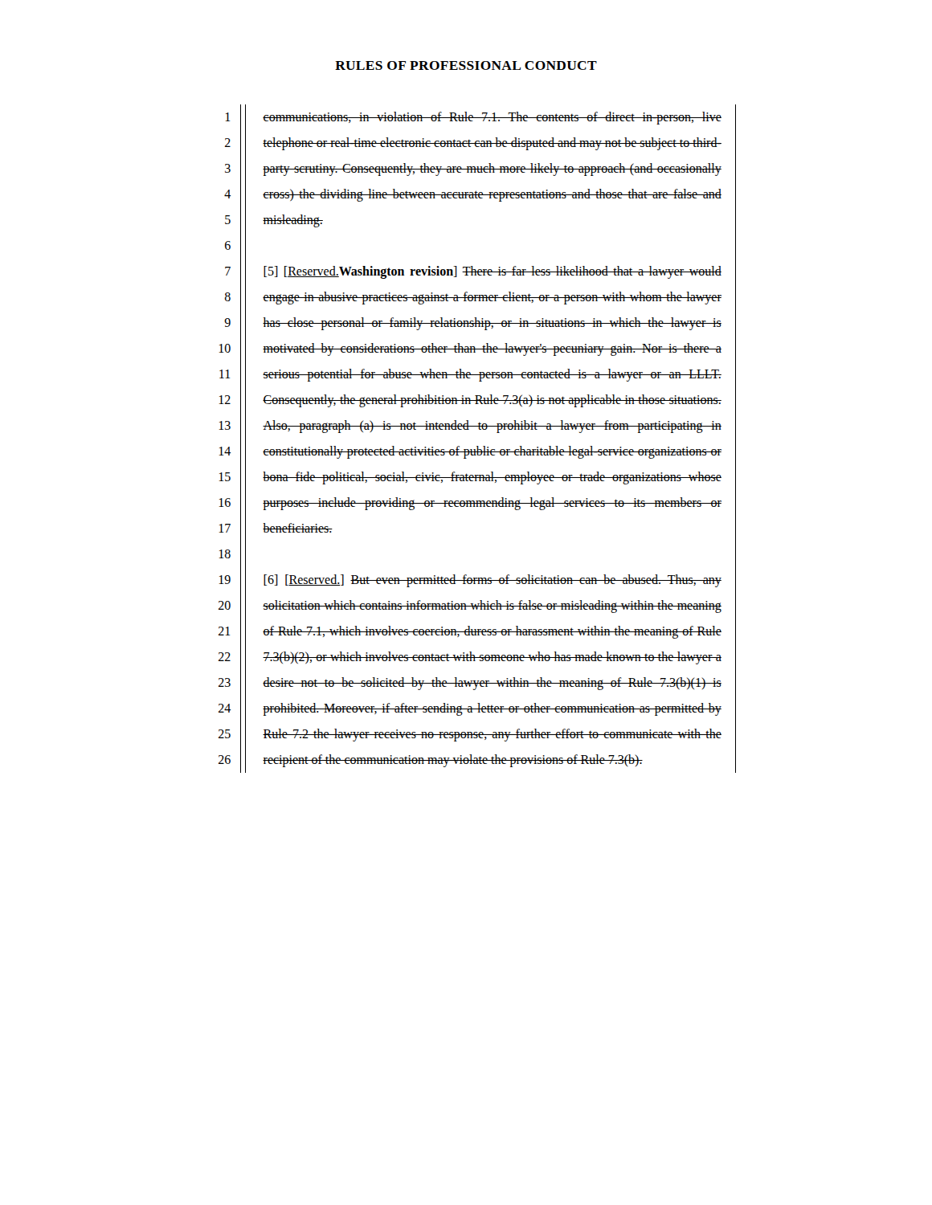RULES OF PROFESSIONAL CONDUCT
1
2
3
4
5
6
7
8
9
10
11
12
13
14
15
16
17
18
19
20
21
22
23
24
25
26
communications, in violation of Rule 7.1. The contents of direct in-person, live telephone or real-time electronic contact can be disputed and may not be subject to third-party scrutiny. Consequently, they are much more likely to approach (and occasionally cross) the dividing line between accurate representations and those that are false and misleading.
[5] [Reserved. Washington revision] There is far less likelihood that a lawyer would engage in abusive practices against a former client, or a person with whom the lawyer has close personal or family relationship, or in situations in which the lawyer is motivated by considerations other than the lawyer's pecuniary gain. Nor is there a serious potential for abuse when the person contacted is a lawyer or an LLLT. Consequently, the general prohibition in Rule 7.3(a) is not applicable in those situations. Also, paragraph (a) is not intended to prohibit a lawyer from participating in constitutionally protected activities of public or charitable legal-service organizations or bona fide political, social, civic, fraternal, employee or trade organizations whose purposes include providing or recommending legal services to its members or beneficiaries.
[6] [Reserved.] But even permitted forms of solicitation can be abused. Thus, any solicitation which contains information which is false or misleading within the meaning of Rule 7.1, which involves coercion, duress or harassment within the meaning of Rule 7.3(b)(2), or which involves contact with someone who has made known to the lawyer a desire not to be solicited by the lawyer within the meaning of Rule 7.3(b)(1) is prohibited. Moreover, if after sending a letter or other communication as permitted by Rule 7.2 the lawyer receives no response, any further effort to communicate with the recipient of the communication may violate the provisions of Rule 7.3(b).